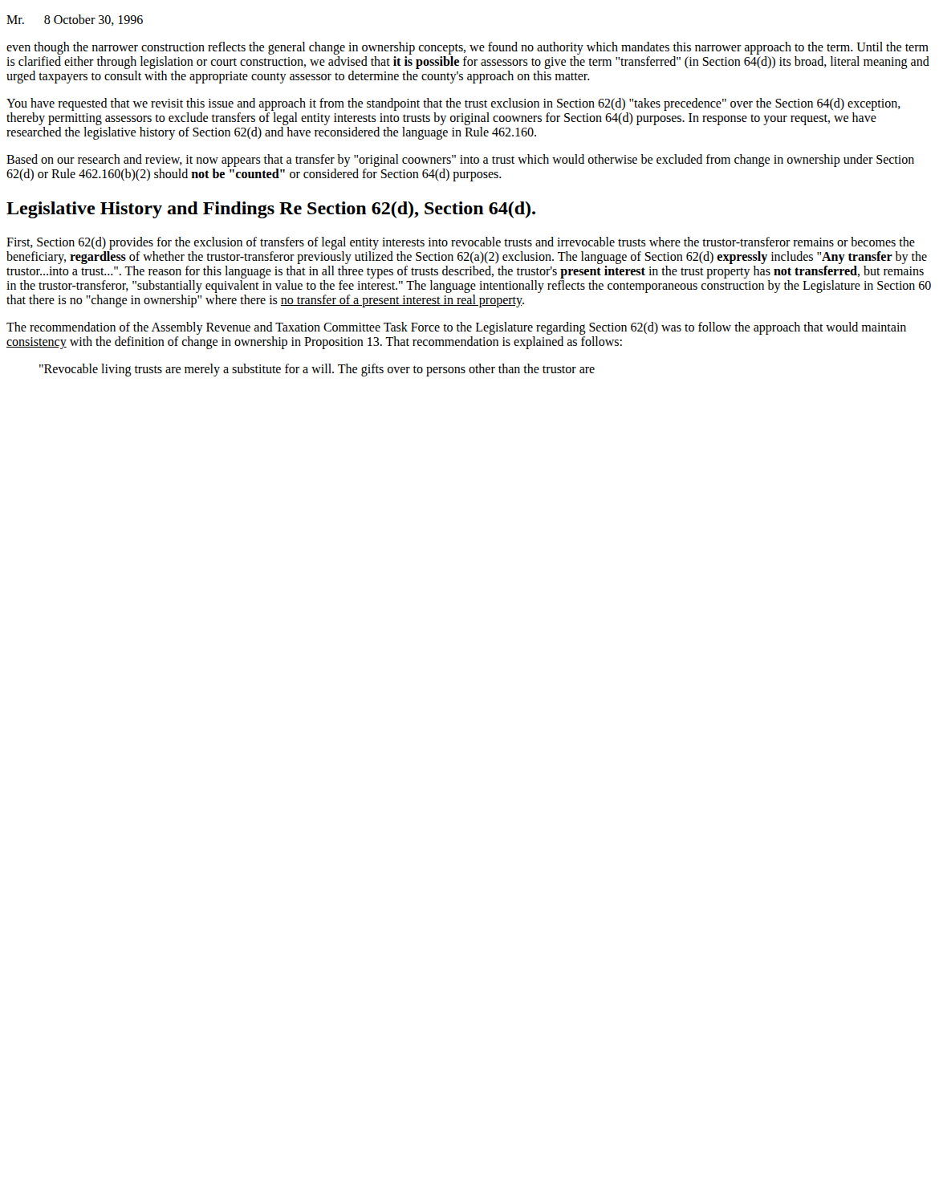Mr. 8 October 30, 1996
even though the narrower construction reflects the general change in ownership concepts, we found no authority which mandates this narrower approach to the term. Until the term is clarified either through legislation or court construction, we advised that it is possible for assessors to give the term "transferred" (in Section 64(d)) its broad, literal meaning and urged taxpayers to consult with the appropriate county assessor to determine the county's approach on this matter.
You have requested that we revisit this issue and approach it from the standpoint that the trust exclusion in Section 62(d) "takes precedence" over the Section 64(d) exception, thereby permitting assessors to exclude transfers of legal entity interests into trusts by original coowners for Section 64(d) purposes. In response to your request, we have researched the legislative history of Section 62(d) and have reconsidered the language in Rule 462.160.
Based on our research and review, it now appears that a transfer by "original coowners" into a trust which would otherwise be excluded from change in ownership under Section 62(d) or Rule 462.160(b)(2) should not be "counted" or considered for Section 64(d) purposes.
Legislative History and Findings Re Section 62(d), Section 64(d).
First, Section 62(d) provides for the exclusion of transfers of legal entity interests into revocable trusts and irrevocable trusts where the trustor-transferor remains or becomes the beneficiary, regardless of whether the trustor-transferor previously utilized the Section 62(a)(2) exclusion. The language of Section 62(d) expressly includes "Any transfer by the trustor...into a trust...". The reason for this language is that in all three types of trusts described, the trustor's present interest in the trust property has not transferred, but remains in the trustor-transferor, "substantially equivalent in value to the fee interest." The language intentionally reflects the contemporaneous construction by the Legislature in Section 60 that there is no "change in ownership" where there is no transfer of a present interest in real property.
The recommendation of the Assembly Revenue and Taxation Committee Task Force to the Legislature regarding Section 62(d) was to follow the approach that would maintain consistency with the definition of change in ownership in Proposition 13. That recommendation is explained as follows:
"Revocable living trusts are merely a substitute for a will. The gifts over to persons other than the trustor are